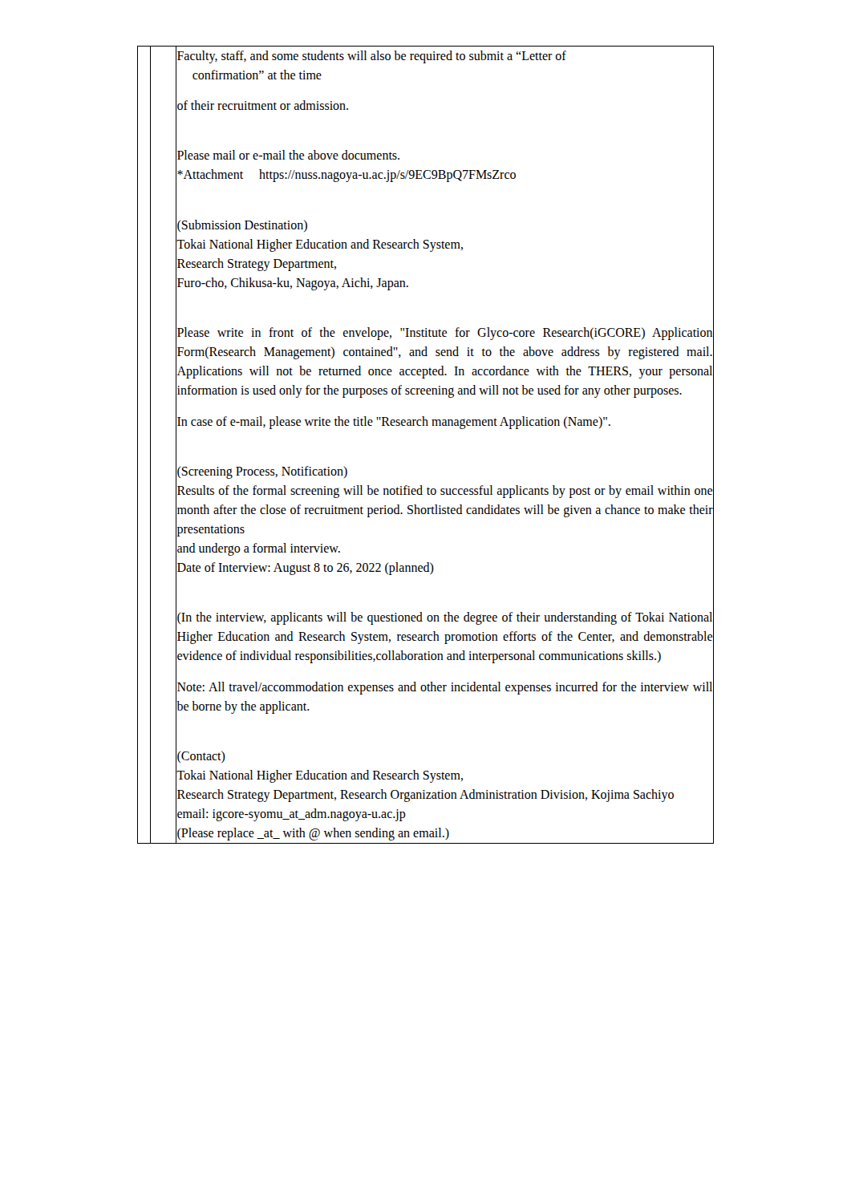| | | Faculty, staff, and some students will also be required to submit a “Letter of confirmation” at the time of their recruitment or admission. Please mail or e-mail the above documents. *Attachment https://nuss.nagoya-u.ac.jp/s/9EC9BpQ7FMsZrco (Submission Destination) Tokai National Higher Education and Research System, Research Strategy Department, Furo-cho, Chikusa-ku, Nagoya, Aichi, Japan. Please write in front of the envelope, "Institute for Glyco-core Research(iGCORE) Application Form(Research Management) contained", and send it to the above address by registered mail. Applications will not be returned once accepted. In accordance with the THERS, your personal information is used only for the purposes of screening and will not be used for any other purposes. In case of e-mail, please write the title "Research management Application (Name)". (Screening Process, Notification) Results of the formal screening will be notified to successful applicants by post or by email within one month after the close of recruitment period. Shortlisted candidates will be given a chance to make their presentations and undergo a formal interview. Date of Interview: August 8 to 26, 2022 (planned) (In the interview, applicants will be questioned on the degree of their understanding of Tokai National Higher Education and Research System, research promotion efforts of the Center, and demonstrable evidence of individual responsibilities,collaboration and interpersonal communications skills.) Note: All travel/accommodation expenses and other incidental expenses incurred for the interview will be borne by the applicant. (Contact) Tokai National Higher Education and Research System, Research Strategy Department, Research Organization Administration Division, Kojima Sachiyo email: igcore-syomu_at_adm.nagoya-u.ac.jp (Please replace _at_ with @ when sending an email.) |